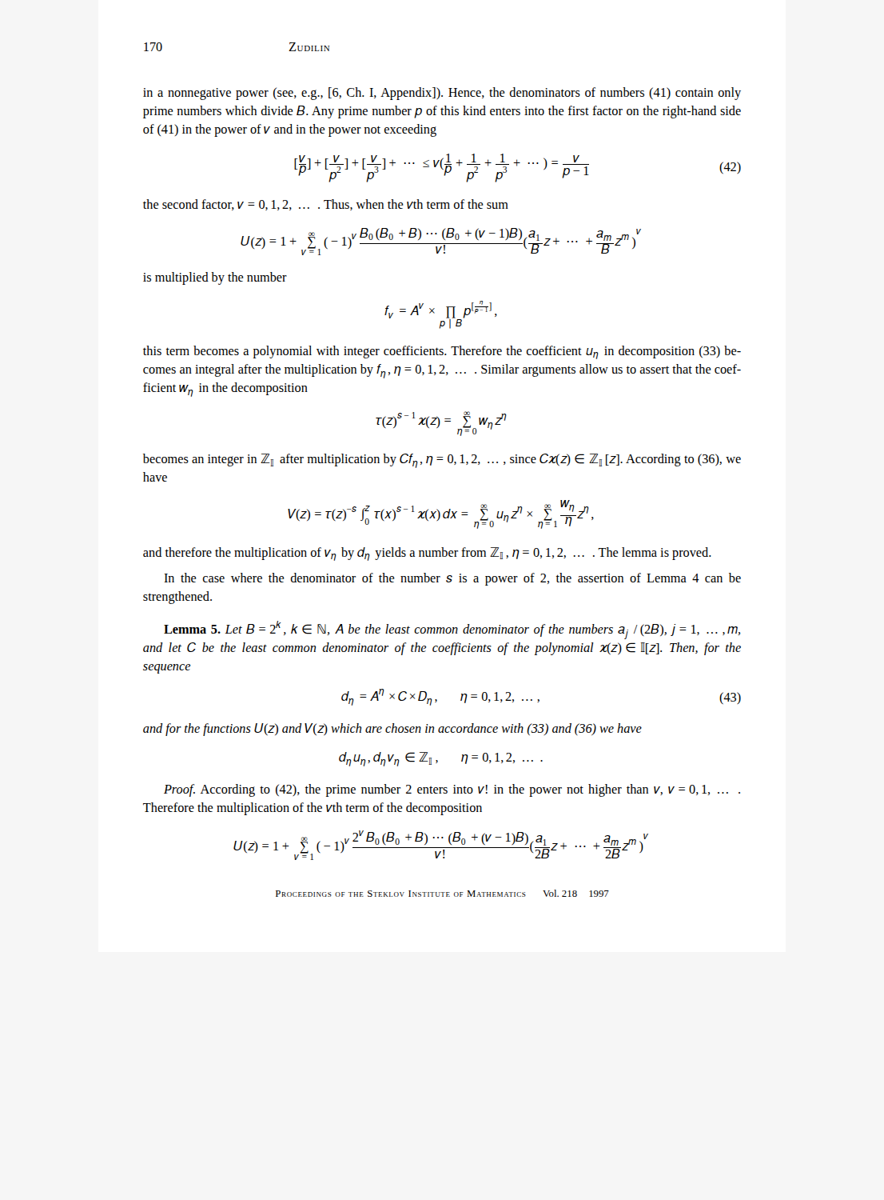170 Zudilin
in a nonnegative power (see, e.g., [6, Ch. I, Appendix]). Hence, the denominators of numbers (41) contain only prime numbers which divide B. Any prime number p of this kind enters into the first factor on the right-hand side of (41) in the power of ν and in the power not exceeding
[νp] + [νp2] + [νp3] +⋯ ≤ ν ( 1p+ 1p2+ 1p3+⋯ ) = νp−1 (42)
the second factor, ν=0,1,2,… . Thus, when the νth term of the sum
U(z)=1+ ∑ν=1∞ (−1)ν B0(B0+B)⋯(B0+(ν−1)B) ν! ( a1Bz +⋯+ amBzm ) ν
is multiplied by the number
fν= Aν× ∏p∣B p[ηp−1] ,
this term becomes a polynomial with integer coefficients. Therefore the coefficient uη in decomposition (33) becomes an integral after the multiplication by fη, η=0,1,2,… . Similar arguments allow us to assert that the coefficient wη in the decomposition
τ(z)s−1 ϰ(z) = ∑η=0∞ wηzη
becomes an integer in ℤ𝕀 after multiplication by Cfη, η=0,1,2,…, since Cϰ(z)∈ℤ𝕀[z]. According to (36), we have
V(z)= τ(z)−s ∫0z τ(x)s−1 ϰ(x)dx = ∑η=0∞ uηzη × ∑η=1∞ wηη zη,
and therefore the multiplication of vη by dη yields a number from ℤ𝕀, η=0,1,2,… . The lemma is proved.
In the case where the denominator of the number s is a power of 2, the assertion of Lemma 4 can be strengthened.
Lemma 5. Let B=2k, k∈ℕ, A be the least common denominator of the numbers aj/(2B), j=1,…,m, and let C be the least common denominator of the coefficients of the polynomial ϰ(z)∈𝕀[z]. Then, for the sequence
dη= Aη×C×Dη , η=0,1,2,…, (43)
and for the functions U(z) and V(z) which are chosen in accordance with (33) and (36) we have
dηuη, dηvη ∈ℤ𝕀 , η=0,1,2,….
Proof. According to (42), the prime number 2 enters into ν! in the power not higher than ν, ν=0,1,… . Therefore the multiplication of the νth term of the decomposition
U(z)=1+ ∑ν=1∞ (−1)ν 2νB0(B0+B)⋯(B0+(ν−1)B) ν! ( a12Bz +⋯+ am2Bzm ) ν
Proceedings of the Steklov Institute of MathematicsVol. 2181997